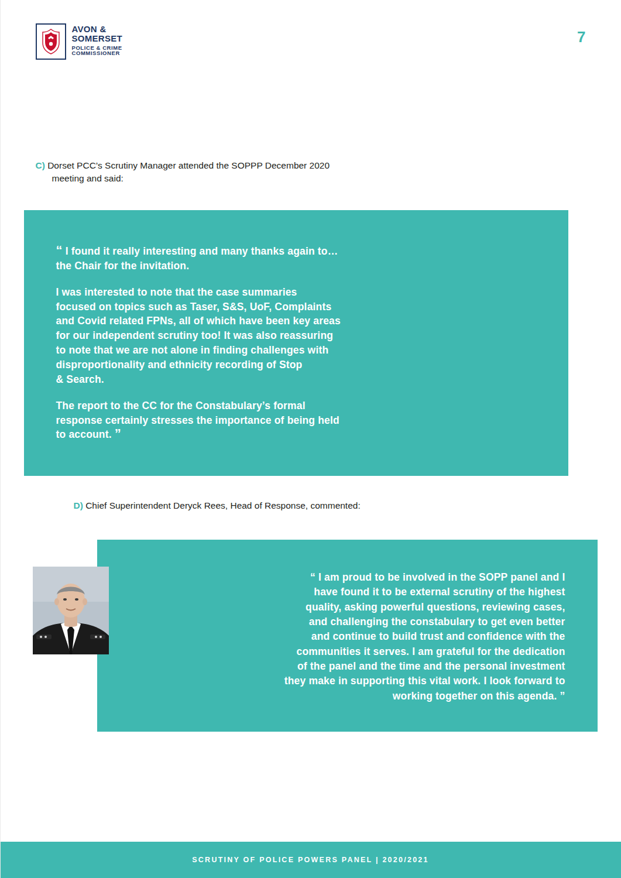AVON &
SOMERSET
POLICE & CRIME
COMMISSIONER
7
C) Dorset PCC’s Scrutiny Manager attended the SOPPP December 2020
meeting and said:
“ I found it really interesting and many thanks again to…
the Chair for the invitation.
I was interested to note that the case summaries
focused on topics such as Taser, S&S, UoF, Complaints
and Covid related FPNs, all of which have been key areas
for our independent scrutiny too! It was also reassuring
to note that we are not alone in finding challenges with
disproportionality and ethnicity recording of Stop
& Search.
The report to the CC for the Constabulary’s formal
response certainly stresses the importance of being held
to account. ”
D) Chief Superintendent Deryck Rees, Head of Response, commented:
“ I am proud to be involved in the SOPP panel and I
have found it to be external scrutiny of the highest
quality, asking powerful questions, reviewing cases,
and challenging the constabulary to get even better
and continue to build trust and confidence with the
communities it serves. I am grateful for the dedication
of the panel and the time and the personal investment
they make in supporting this vital work. I look forward to
working together on this agenda. ”
Scrutiny of Police Powers Panel | 2020/2021